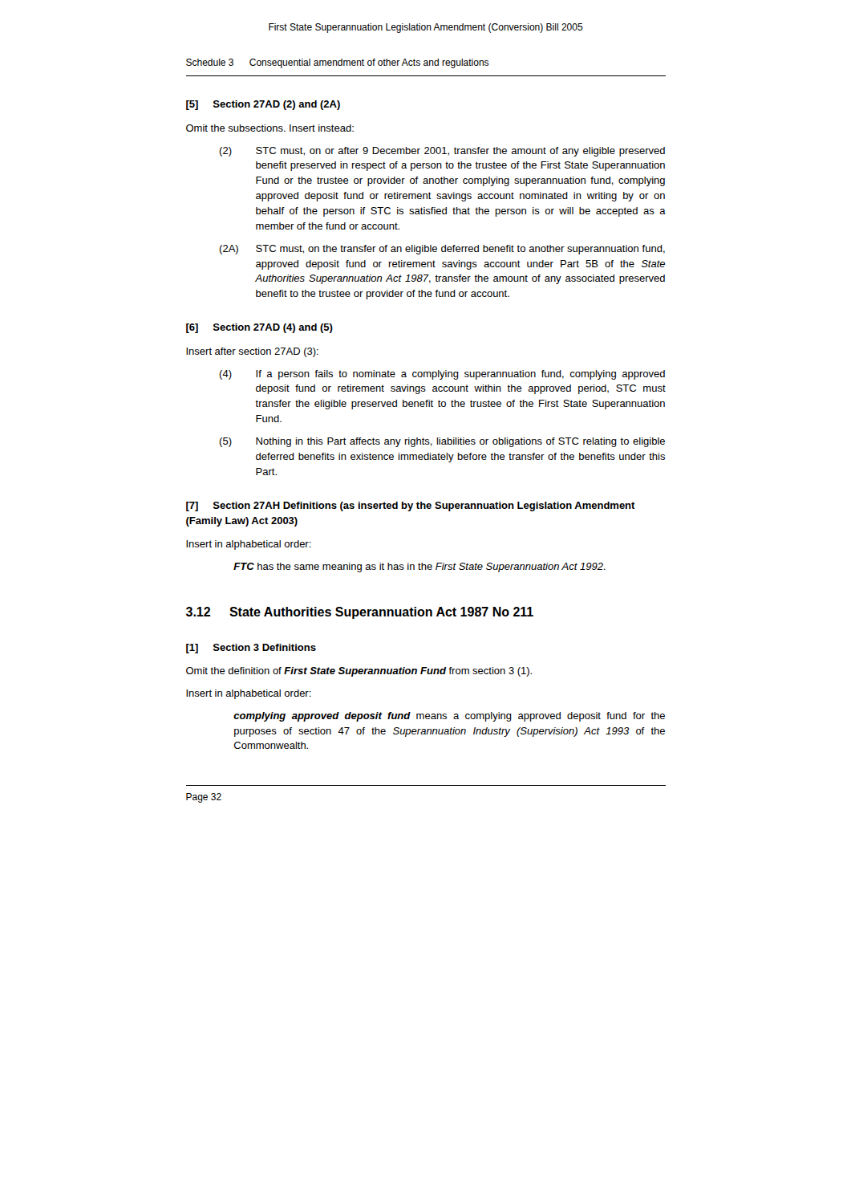First State Superannuation Legislation Amendment (Conversion) Bill 2005
Schedule 3 Consequential amendment of other Acts and regulations
[5] Section 27AD (2) and (2A)
Omit the subsections. Insert instead:
(2) STC must, on or after 9 December 2001, transfer the amount of any eligible preserved benefit preserved in respect of a person to the trustee of the First State Superannuation Fund or the trustee or provider of another complying superannuation fund, complying approved deposit fund or retirement savings account nominated in writing by or on behalf of the person if STC is satisfied that the person is or will be accepted as a member of the fund or account.
(2A) STC must, on the transfer of an eligible deferred benefit to another superannuation fund, approved deposit fund or retirement savings account under Part 5B of the State Authorities Superannuation Act 1987, transfer the amount of any associated preserved benefit to the trustee or provider of the fund or account.
[6] Section 27AD (4) and (5)
Insert after section 27AD (3):
(4) If a person fails to nominate a complying superannuation fund, complying approved deposit fund or retirement savings account within the approved period, STC must transfer the eligible preserved benefit to the trustee of the First State Superannuation Fund.
(5) Nothing in this Part affects any rights, liabilities or obligations of STC relating to eligible deferred benefits in existence immediately before the transfer of the benefits under this Part.
[7] Section 27AH Definitions (as inserted by the Superannuation Legislation Amendment (Family Law) Act 2003)
Insert in alphabetical order:
FTC has the same meaning as it has in the First State Superannuation Act 1992.
3.12 State Authorities Superannuation Act 1987 No 211
[1] Section 3 Definitions
Omit the definition of First State Superannuation Fund from section 3 (1).
Insert in alphabetical order:
complying approved deposit fund means a complying approved deposit fund for the purposes of section 47 of the Superannuation Industry (Supervision) Act 1993 of the Commonwealth.
Page 32